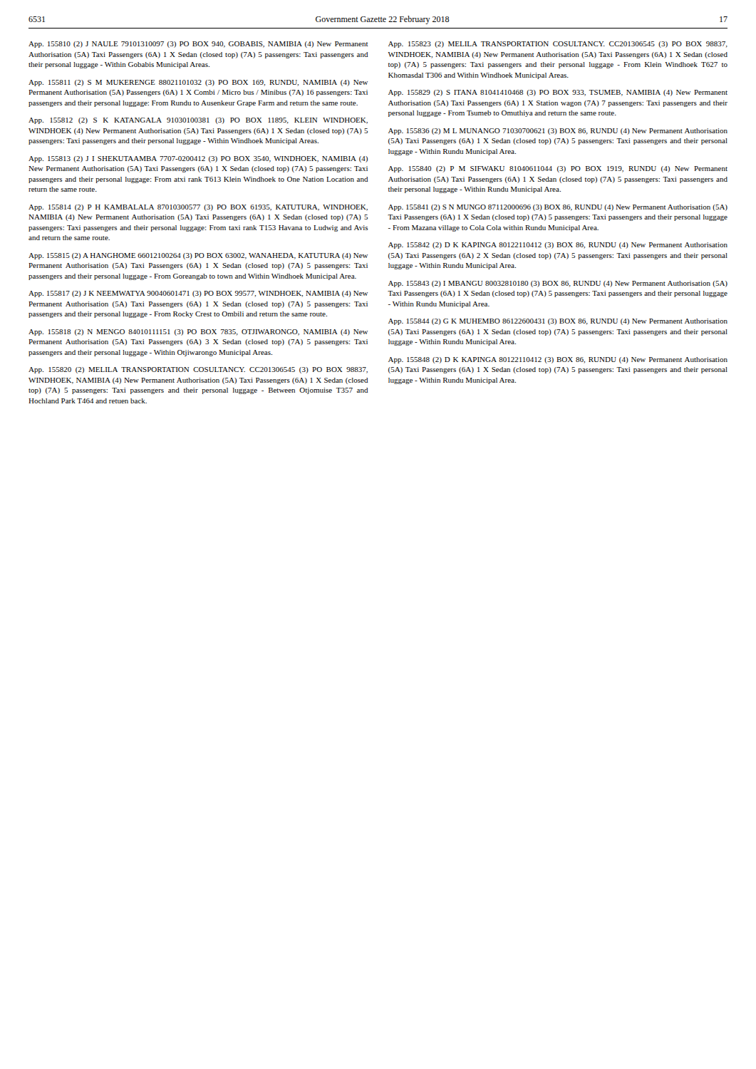6531 Government Gazette 22 February 2018 17
App. 155810 (2) J NAULE 79101310097 (3) PO BOX 940, GOBABIS, NAMIBIA (4) New Permanent Authorisation (5A) Taxi Passengers (6A) 1 X Sedan (closed top) (7A) 5 passengers: Taxi passengers and their personal luggage - Within Gobabis Municipal Areas.
App. 155811 (2) S M MUKERENGE 88021101032 (3) PO BOX 169, RUNDU, NAMIBIA (4) New Permanent Authorisation (5A) Passengers (6A) 1 X Combi / Micro bus / Minibus (7A) 16 passengers: Taxi passengers and their personal luggage: From Rundu to Ausenkeur Grape Farm and return the same route.
App. 155812 (2) S K KATANGALA 91030100381 (3) PO BOX 11895, KLEIN WINDHOEK, WINDHOEK (4) New Permanent Authorisation (5A) Taxi Passengers (6A) 1 X Sedan (closed top) (7A) 5 passengers: Taxi passengers and their personal luggage - Within Windhoek Municipal Areas.
App. 155813 (2) J I SHEKUTAAMBA 7707-0200412 (3) PO BOX 3540, WINDHOEK, NAMIBIA (4) New Permanent Authorisation (5A) Taxi Passengers (6A) 1 X Sedan (closed top) (7A) 5 passengers: Taxi passengers and their personal luggage: From atxi rank T613 Klein Windhoek to One Nation Location and return the same route.
App. 155814 (2) P H KAMBALALA 87010300577 (3) PO BOX 61935, KATUTURA, WINDHOEK, NAMIBIA (4) New Permanent Authorisation (5A) Taxi Passengers (6A) 1 X Sedan (closed top) (7A) 5 passengers: Taxi passengers and their personal luggage: From taxi rank T153 Havana to Ludwig and Avis and return the same route.
App. 155815 (2) A HANGHOME 66012100264 (3) PO BOX 63002, WANAHEDA, KATUTURA (4) New Permanent Authorisation (5A) Taxi Passengers (6A) 1 X Sedan (closed top) (7A) 5 passengers: Taxi passengers and their personal luggage - From Goreangab to town and Within Windhoek Municipal Area.
App. 155817 (2) J K NEEMWATYA 90040601471 (3) PO BOX 99577, WINDHOEK, NAMIBIA (4) New Permanent Authorisation (5A) Taxi Passengers (6A) 1 X Sedan (closed top) (7A) 5 passengers: Taxi passengers and their personal luggage - From Rocky Crest to Ombili and return the same route.
App. 155818 (2) N MENGO 84010111151 (3) PO BOX 7835, OTJIWARONGO, NAMIBIA (4) New Permanent Authorisation (5A) Taxi Passengers (6A) 3 X Sedan (closed top) (7A) 5 passengers: Taxi passengers and their personal luggage - Within Otjiwarongo Municipal Areas.
App. 155820 (2) MELILA TRANSPORTATION COSULTANCY. CC201306545 (3) PO BOX 98837, WINDHOEK, NAMIBIA (4) New Permanent Authorisation (5A) Taxi Passengers (6A) 1 X Sedan (closed top) (7A) 5 passengers: Taxi passengers and their personal luggage - Between Otjomuise T357 and Hochland Park T464 and retuen back.
App. 155823 (2) MELILA TRANSPORTATION COSULTANCY. CC201306545 (3) PO BOX 98837, WINDHOEK, NAMIBIA (4) New Permanent Authorisation (5A) Taxi Passengers (6A) 1 X Sedan (closed top) (7A) 5 passengers: Taxi passengers and their personal luggage - From Klein Windhoek T627 to Khomasdal T306 and Within Windhoek Municipal Areas.
App. 155829 (2) S ITANA 81041410468 (3) PO BOX 933, TSUMEB, NAMIBIA (4) New Permanent Authorisation (5A) Taxi Passengers (6A) 1 X Station wagon (7A) 7 passengers: Taxi passengers and their personal luggage - From Tsumeb to Omuthiya and return the same route.
App. 155836 (2) M L MUNANGO 71030700621 (3) BOX 86, RUNDU (4) New Permanent Authorisation (5A) Taxi Passengers (6A) 1 X Sedan (closed top) (7A) 5 passengers: Taxi passengers and their personal luggage - Within Rundu Municipal Area.
App. 155840 (2) P M SIFWAKU 81040611044 (3) PO BOX 1919, RUNDU (4) New Permanent Authorisation (5A) Taxi Passengers (6A) 1 X Sedan (closed top) (7A) 5 passengers: Taxi passengers and their personal luggage - Within Rundu Municipal Area.
App. 155841 (2) S N MUNGO 87112000696 (3) BOX 86, RUNDU (4) New Permanent Authorisation (5A) Taxi Passengers (6A) 1 X Sedan (closed top) (7A) 5 passengers: Taxi passengers and their personal luggage - From Mazana village to Cola Cola within Rundu Municipal Area.
App. 155842 (2) D K KAPINGA 80122110412 (3) BOX 86, RUNDU (4) New Permanent Authorisation (5A) Taxi Passengers (6A) 2 X Sedan (closed top) (7A) 5 passengers: Taxi passengers and their personal luggage - Within Rundu Municipal Area.
App. 155843 (2) I MBANGU 80032810180 (3) BOX 86, RUNDU (4) New Permanent Authorisation (5A) Taxi Passengers (6A) 1 X Sedan (closed top) (7A) 5 passengers: Taxi passengers and their personal luggage - Within Rundu Municipal Area.
App. 155844 (2) G K MUHEMBO 86122600431 (3) BOX 86, RUNDU (4) New Permanent Authorisation (5A) Taxi Passengers (6A) 1 X Sedan (closed top) (7A) 5 passengers: Taxi passengers and their personal luggage - Within Rundu Municipal Area.
App. 155848 (2) D K KAPINGA 80122110412 (3) BOX 86, RUNDU (4) New Permanent Authorisation (5A) Taxi Passengers (6A) 1 X Sedan (closed top) (7A) 5 passengers: Taxi passengers and their personal luggage - Within Rundu Municipal Area.